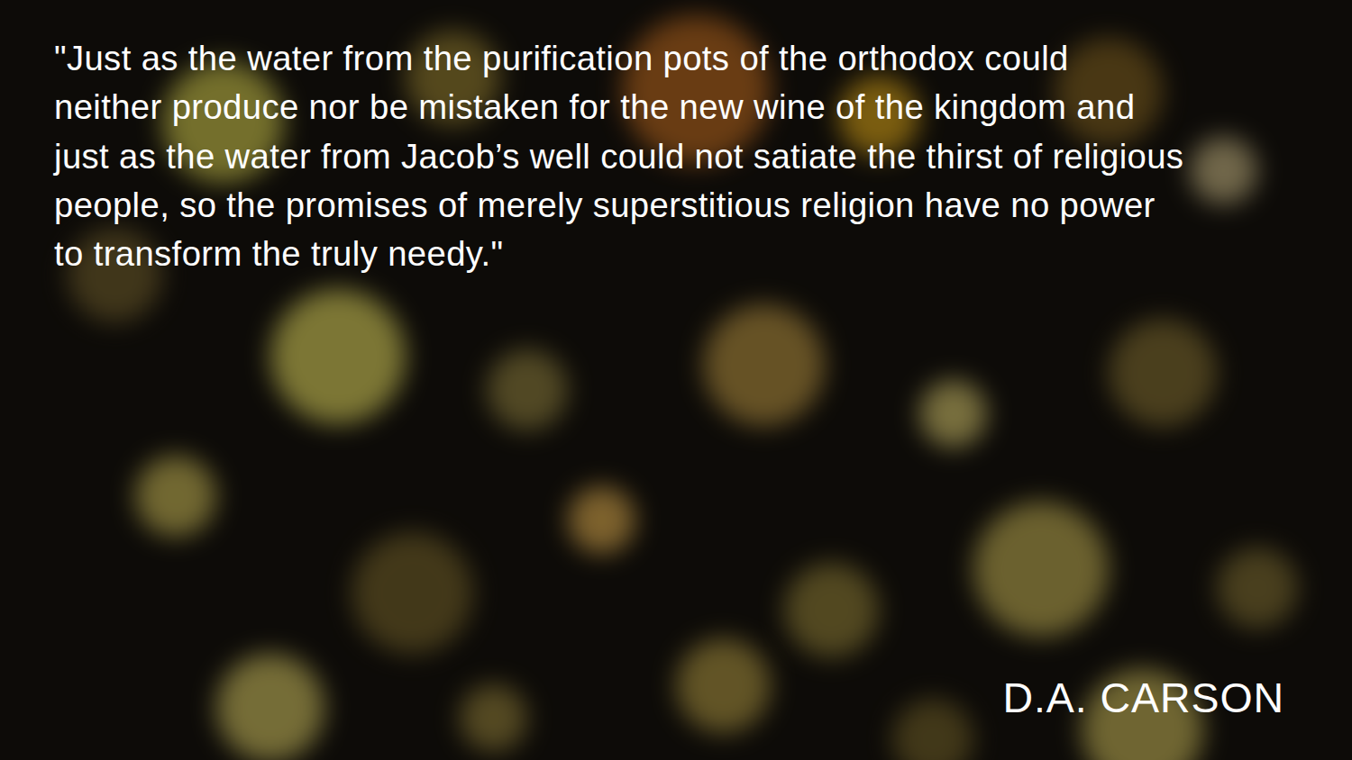"Just as the water from the purification pots of the orthodox could neither produce nor be mistaken for the new wine of the kingdom and just as the water from Jacob’s well could not satiate the thirst of religious people, so the promises of merely superstitious religion have no power to transform the truly needy."
D.A. CARSON